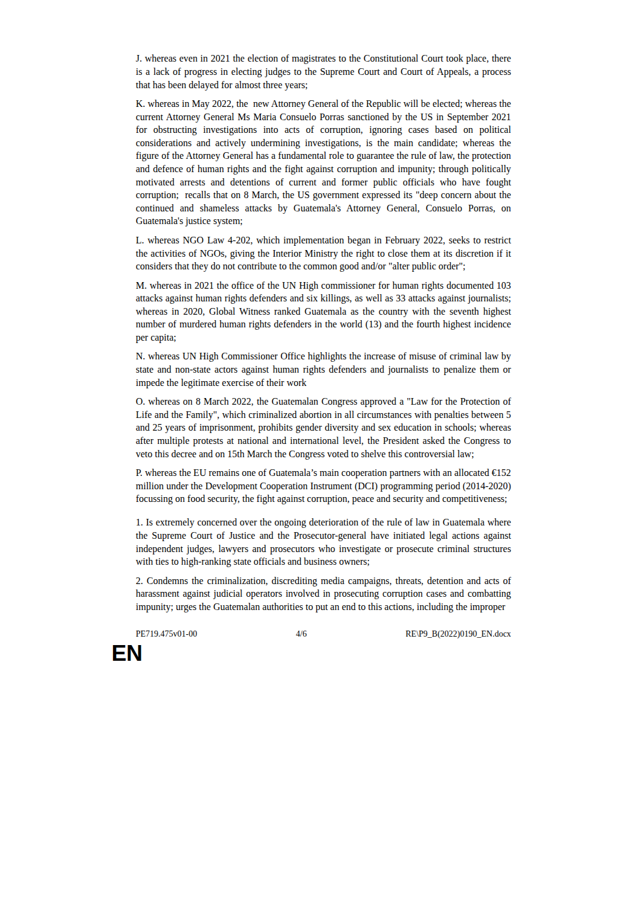J. whereas even in 2021 the election of magistrates to the Constitutional Court took place, there is a lack of progress in electing judges to the Supreme Court and Court of Appeals, a process that has been delayed for almost three years;
K. whereas in May 2022, the new Attorney General of the Republic will be elected; whereas the current Attorney General Ms Maria Consuelo Porras sanctioned by the US in September 2021 for obstructing investigations into acts of corruption, ignoring cases based on political considerations and actively undermining investigations, is the main candidate; whereas the figure of the Attorney General has a fundamental role to guarantee the rule of law, the protection and defence of human rights and the fight against corruption and impunity; through politically motivated arrests and detentions of current and former public officials who have fought corruption; recalls that on 8 March, the US government expressed its "deep concern about the continued and shameless attacks by Guatemala's Attorney General, Consuelo Porras, on Guatemala's justice system;
L. whereas NGO Law 4-202, which implementation began in February 2022, seeks to restrict the activities of NGOs, giving the Interior Ministry the right to close them at its discretion if it considers that they do not contribute to the common good and/or "alter public order";
M. whereas in 2021 the office of the UN High commissioner for human rights documented 103 attacks against human rights defenders and six killings, as well as 33 attacks against journalists; whereas in 2020, Global Witness ranked Guatemala as the country with the seventh highest number of murdered human rights defenders in the world (13) and the fourth highest incidence per capita;
N. whereas UN High Commissioner Office highlights the increase of misuse of criminal law by state and non-state actors against human rights defenders and journalists to penalize them or impede the legitimate exercise of their work
O. whereas on 8 March 2022, the Guatemalan Congress approved a "Law for the Protection of Life and the Family", which criminalized abortion in all circumstances with penalties between 5 and 25 years of imprisonment, prohibits gender diversity and sex education in schools; whereas after multiple protests at national and international level, the President asked the Congress to veto this decree and on 15th March the Congress voted to shelve this controversial law;
P. whereas the EU remains one of Guatemala’s main cooperation partners with an allocated €152 million under the Development Cooperation Instrument (DCI) programming period (2014-2020) focussing on food security, the fight against corruption, peace and security and competitiveness;
1. Is extremely concerned over the ongoing deterioration of the rule of law in Guatemala where the Supreme Court of Justice and the Prosecutor-general have initiated legal actions against independent judges, lawyers and prosecutors who investigate or prosecute criminal structures with ties to high-ranking state officials and business owners;
2. Condemns the criminalization, discrediting media campaigns, threats, detention and acts of harassment against judicial operators involved in prosecuting corruption cases and combatting impunity; urges the Guatemalan authorities to put an end to this actions, including the improper
PE719.475v01-00
4/6
RE\P9_B(2022)0190_EN.docx
EN